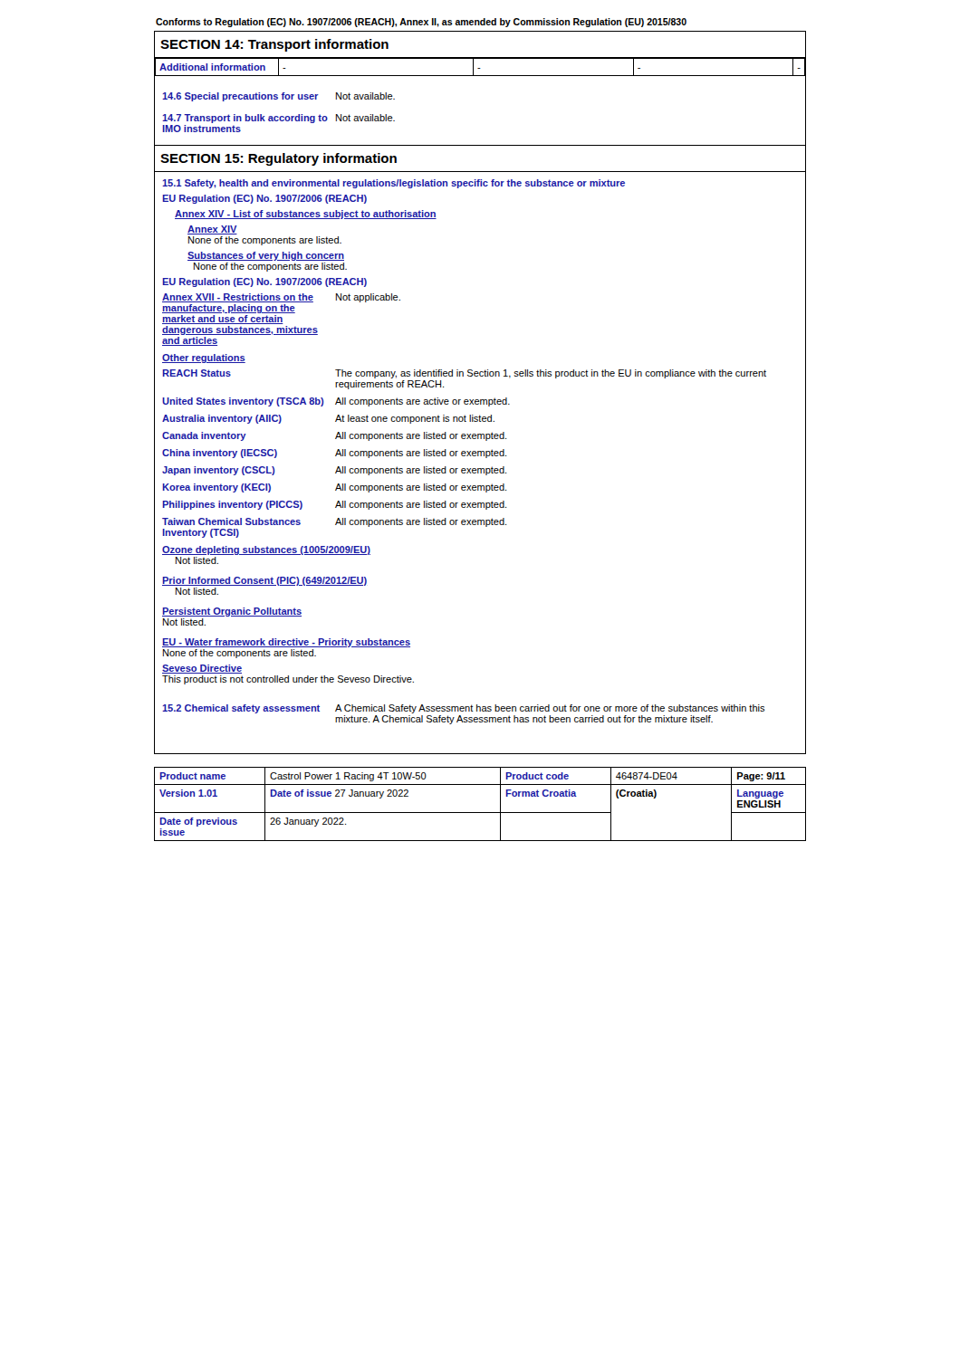Conforms to Regulation (EC) No. 1907/2006 (REACH), Annex II, as amended by Commission Regulation (EU) 2015/830
SECTION 14: Transport information
| Additional information | - | - | - | - |
14.6 Special precautions for user
Not available.
14.7 Transport in bulk according to IMO instruments
Not available.
SECTION 15: Regulatory information
15.1 Safety, health and environmental regulations/legislation specific for the substance or mixture
EU Regulation (EC) No. 1907/2006 (REACH)
Annex XIV - List of substances subject to authorisation
Annex XIV
None of the components are listed.
Substances of very high concern
None of the components are listed.
EU Regulation (EC) No. 1907/2006 (REACH)
Annex XVII - Restrictions on the manufacture, placing on the market and use of certain dangerous substances, mixtures and articles
Not applicable.
Other regulations
REACH Status
The company, as identified in Section 1, sells this product in the EU in compliance with the current requirements of REACH.
United States inventory (TSCA 8b)
All components are active or exempted.
Australia inventory (AIIC)
At least one component is not listed.
Canada inventory
All components are listed or exempted.
China inventory (IECSC)
All components are listed or exempted.
Japan inventory (CSCL)
All components are listed or exempted.
Korea inventory (KECI)
All components are listed or exempted.
Philippines inventory (PICCS)
All components are listed or exempted.
Taiwan Chemical Substances Inventory (TCSI)
All components are listed or exempted.
Ozone depleting substances (1005/2009/EU)
Not listed.
Prior Informed Consent (PIC) (649/2012/EU)
Not listed.
Persistent Organic Pollutants
Not listed.
EU - Water framework directive - Priority substances
None of the components are listed.
Seveso Directive
This product is not controlled under the Seveso Directive.
15.2 Chemical safety assessment
A Chemical Safety Assessment has been carried out for one or more of the substances within this mixture. A Chemical Safety Assessment has not been carried out for the mixture itself.
| Product name | Castrol Power 1 Racing 4T 10W-50 | Product code | 464874-DE04 | Page: 9/11 |
| Version 1.01 | Date of issue 27 January 2022 | Format Croatia | (Croatia) | Language ENGLISH |
| Date of previous issue | 26 January 2022. | | |